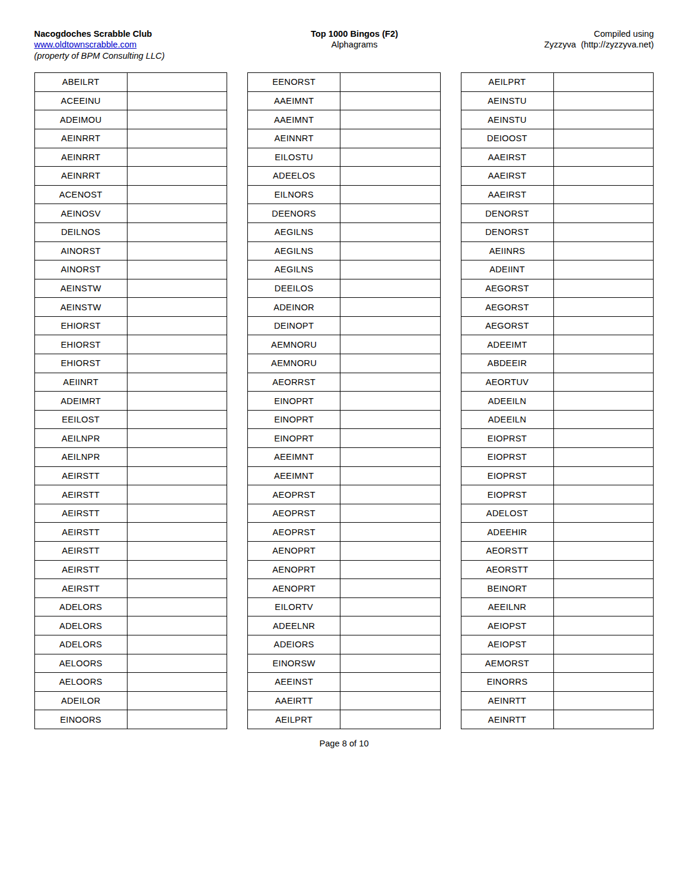Nacogdoches Scrabble Club
www.oldtownscrabble.com
(property of BPM Consulting LLC)
Top 1000 Bingos (F2)
Alphagrams
Compiled using
Zyzzyva (http://zyzzyva.net)
| ABEILRT | |
| ACEEINU | |
| ADEIMOU | |
| AEINRRT | |
| AEINRRT | |
| AEINRRT | |
| ACENOST | |
| AEINOSV | |
| DEILNOS | |
| AINORST | |
| AINORST | |
| AEINSTW | |
| AEINSTW | |
| EHIORST | |
| EHIORST | |
| EHIORST | |
| AEIINRT | |
| ADEIMRT | |
| EEILOST | |
| AEILNPR | |
| AEILNPR | |
| AEIRSTT | |
| AEIRSTT | |
| AEIRSTT | |
| AEIRSTT | |
| AEIRSTT | |
| AEIRSTT | |
| AEIRSTT | |
| ADELORS | |
| ADELORS | |
| ADELORS | |
| AELOORS | |
| AELOORS | |
| ADEILOR | |
| EINOORS | |
| EENORST | |
| AAEIMNT | |
| AAEIMNT | |
| AEINNRT | |
| EILOSTU | |
| ADEELOS | |
| EILNORS | |
| DEENORS | |
| AEGILNS | |
| AEGILNS | |
| AEGILNS | |
| DEEILOS | |
| ADEINOR | |
| DEINOPT | |
| AEMNORU | |
| AEMNORU | |
| AEORRST | |
| EINOPRT | |
| EINOPRT | |
| EINOPRT | |
| AEEIMNT | |
| AEEIMNT | |
| AEOPRST | |
| AEOPRST | |
| AEOPRST | |
| AENOPRT | |
| AENOPRT | |
| AENOPRT | |
| EILORTV | |
| ADEELNR | |
| ADEIORS | |
| EINORSW | |
| AEEINST | |
| AAEIRTT | |
| AEILPRT | |
| AEILPRT | |
| AEINSTU | |
| AEINSTU | |
| DEIOOST | |
| AAEIRST | |
| AAEIRST | |
| AAEIRST | |
| DENORST | |
| DENORST | |
| AEIINRS | |
| ADEIINT | |
| AEGORST | |
| AEGORST | |
| AEGORST | |
| ADEEIMT | |
| ABDEEIR | |
| AEORTUV | |
| ADEEILN | |
| ADEEILN | |
| EIOPRST | |
| EIOPRST | |
| EIOPRST | |
| EIOPRST | |
| ADELOST | |
| ADEEHIR | |
| AEORSTT | |
| AEORSTT | |
| BEINORT | |
| AEEILNR | |
| AEIOPST | |
| AEIOPST | |
| AEMORST | |
| EINORRS | |
| AEINRTT | |
| AEINRTT | |
Page 8 of 10